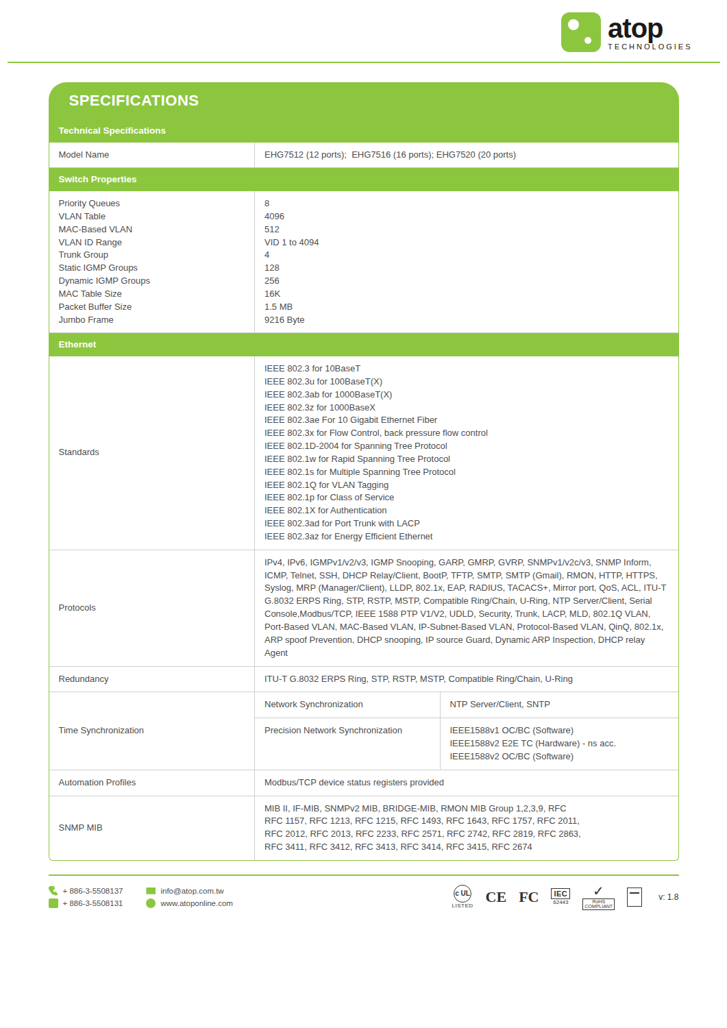atop
Technologies
SPECIFICATIONS
| Technical Specifications |
| Model Name | EHG7512 (12 ports); EHG7516 (16 ports); EHG7520 (20 ports) |
| Switch Properties |
| Priority Queues VLAN Table MAC-Based VLAN VLAN ID Range Trunk Group Static IGMP Groups Dynamic IGMP Groups MAC Table Size Packet Buffer Size Jumbo Frame | 8 4096 512 VID 1 to 4094 4 128 256 16K 1.5 MB 9216 Byte |
| Ethernet |
| Standards | IEEE 802.3 for 10BaseT IEEE 802.3u for 100BaseT(X) IEEE 802.3ab for 1000BaseT(X) IEEE 802.3z for 1000BaseX IEEE 802.3ae For 10 Gigabit Ethernet Fiber IEEE 802.3x for Flow Control, back pressure flow control IEEE 802.1D-2004 for Spanning Tree Protocol IEEE 802.1w for Rapid Spanning Tree Protocol IEEE 802.1s for Multiple Spanning Tree Protocol IEEE 802.1Q for VLAN Tagging IEEE 802.1p for Class of Service IEEE 802.1X for Authentication IEEE 802.3ad for Port Trunk with LACP IEEE 802.3az for Energy Efficient Ethernet |
| Protocols | IPv4, IPv6, IGMPv1/v2/v3, IGMP Snooping, GARP, GMRP, GVRP, SNMPv1/v2c/v3, SNMP Inform, ICMP, Telnet, SSH, DHCP Relay/Client, BootP, TFTP, SMTP, SMTP (Gmail), RMON, HTTP, HTTPS, Syslog, MRP (Manager/Client), LLDP, 802.1x, EAP, RADIUS, TACACS+, Mirror port, QoS, ACL, ITU-T G.8032 ERPS Ring, STP, RSTP, MSTP, Compatible Ring/Chain, U-Ring, NTP Server/Client, Serial Console,Modbus/TCP, IEEE 1588 PTP V1/V2, UDLD, Security, Trunk, LACP, MLD, 802.1Q VLAN, Port-Based VLAN, MAC-Based VLAN, IP-Subnet-Based VLAN, Protocol-Based VLAN, QinQ, 802.1x, ARP spoof Prevention, DHCP snooping, IP source Guard, Dynamic ARP Inspection, DHCP relay Agent |
| Redundancy | ITU-T G.8032 ERPS Ring, STP, RSTP, MSTP, Compatible Ring/Chain, U-Ring |
| Time Synchronization | / Network Synchronization / NTP Server/Client, SNTP / / Precision Network Synchronization / IEEE1588v1 OC/BC (Software) IEEE1588v2 E2E TC (Hardware) - ns acc. IEEE1588v2 OC/BC (Software) / |
| Automation Profiles | Modbus/TCP device status registers provided |
| SNMP MIB | MIB II, IF-MIB, SNMPv2 MIB, BRIDGE-MIB, RMON MIB Group 1,2,3,9, RFC RFC 1157, RFC 1213, RFC 1215, RFC 1493, RFC 1643, RFC 1757, RFC 2011, RFC 2012, RFC 2013, RFC 2233, RFC 2571, RFC 2742, RFC 2819, RFC 2863, RFC 3411, RFC 3412, RFC 3413, RFC 3414, RFC 3415, RFC 2674 |
+ 886-3-5508137
+ 886-3-5508131
info@atop.com.tw
www.atoponline.com
c UL
LISTED
CE
FC
IEC
62443
✓
RoHS
COMPLIANT
v: 1.8